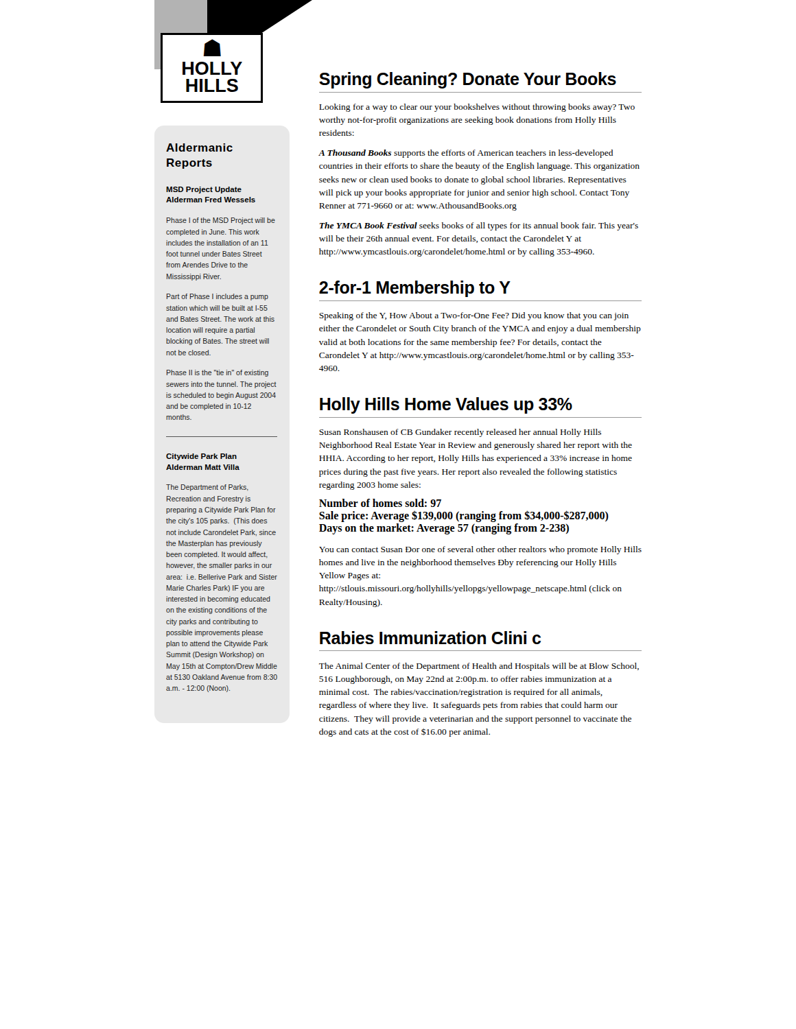☗
HOLLY
HILLS
Aldermanic
Reports
MSD Project Update
Alderman Fred Wessels
Phase I of the MSD Project will be completed in June. This work includes the installation of an 11 foot tunnel under Bates Street from Arendes Drive to the Mississippi River.
Part of Phase I includes a pump station which will be built at I-55 and Bates Street. The work at this location will require a partial blocking of Bates. The street will not be closed.
Phase II is the "tie in" of existing sewers into the tunnel. The project is scheduled to begin August 2004 and be completed in 10-12 months.
Citywide Park Plan
Alderman Matt Villa
The Department of Parks, Recreation and Forestry is preparing a Citywide Park Plan for the city's 105 parks. (This does not include Carondelet Park, since the Masterplan has previously been completed. It would affect, however, the smaller parks in our area: i.e. Bellerive Park and Sister Marie Charles Park) IF you are interested in becoming educated on the existing conditions of the city parks and contributing to possible improvements please plan to attend the Citywide Park Summit (Design Workshop) on May 15th at Compton/Drew Middle at 5130 Oakland Avenue from 8:30 a.m. - 12:00 (Noon).
Spring Cleaning? Donate Your Books
Looking for a way to clear our your bookshelves without throwing books away? Two worthy not-for-profit organizations are seeking book donations from Holly Hills residents:
A Thousand Books supports the efforts of American teachers in less-developed countries in their efforts to share the beauty of the English language. This organization seeks new or clean used books to donate to global school libraries. Representatives will pick up your books appropriate for junior and senior high school. Contact Tony Renner at 771-9660 or at: www.AthousandBooks.org
The YMCA Book Festival seeks books of all types for its annual book fair. This year's will be their 26th annual event. For details, contact the Carondelet Y at http://www.ymcastlouis.org/carondelet/home.html or by calling 353-4960.
2-for-1 Membership to Y
Speaking of the Y, How About a Two-for-One Fee? Did you know that you can join either the Carondelet or South City branch of the YMCA and enjoy a dual membership valid at both locations for the same membership fee? For details, contact the Carondelet Y at http://www.ymcastlouis.org/carondelet/home.html or by calling 353-4960.
Holly Hills Home Values up 33%
Susan Ronshausen of CB Gundaker recently released her annual Holly Hills Neighborhood Real Estate Year in Review and generously shared her report with the HHIA. According to her report, Holly Hills has experienced a 33% increase in home prices during the past five years. Her report also revealed the following statistics regarding 2003 home sales:
Number of homes sold: 97 Sale price: Average $139,000 (ranging from $34,000-$287,000) Days on the market: Average 57 (ranging from 2-238)
You can contact Susan Ðor one of several other other realtors who promote Holly Hills homes and live in the neighborhood themselves Ðby referencing our Holly Hills Yellow Pages at: http://stlouis.missouri.org/hollyhills/yellopgs/yellowpage_netscape.html (click on Realty/Housing).
Rabies Immunization Clini c
The Animal Center of the Department of Health and Hospitals will be at Blow School, 516 Loughborough, on May 22nd at 2:00p.m. to offer rabies immunization at a minimal cost. The rabies/vaccination/registration is required for all animals, regardless of where they live. It safeguards pets from rabies that could harm our citizens. They will provide a veterinarian and the support personnel to vaccinate the dogs and cats at the cost of $16.00 per animal.